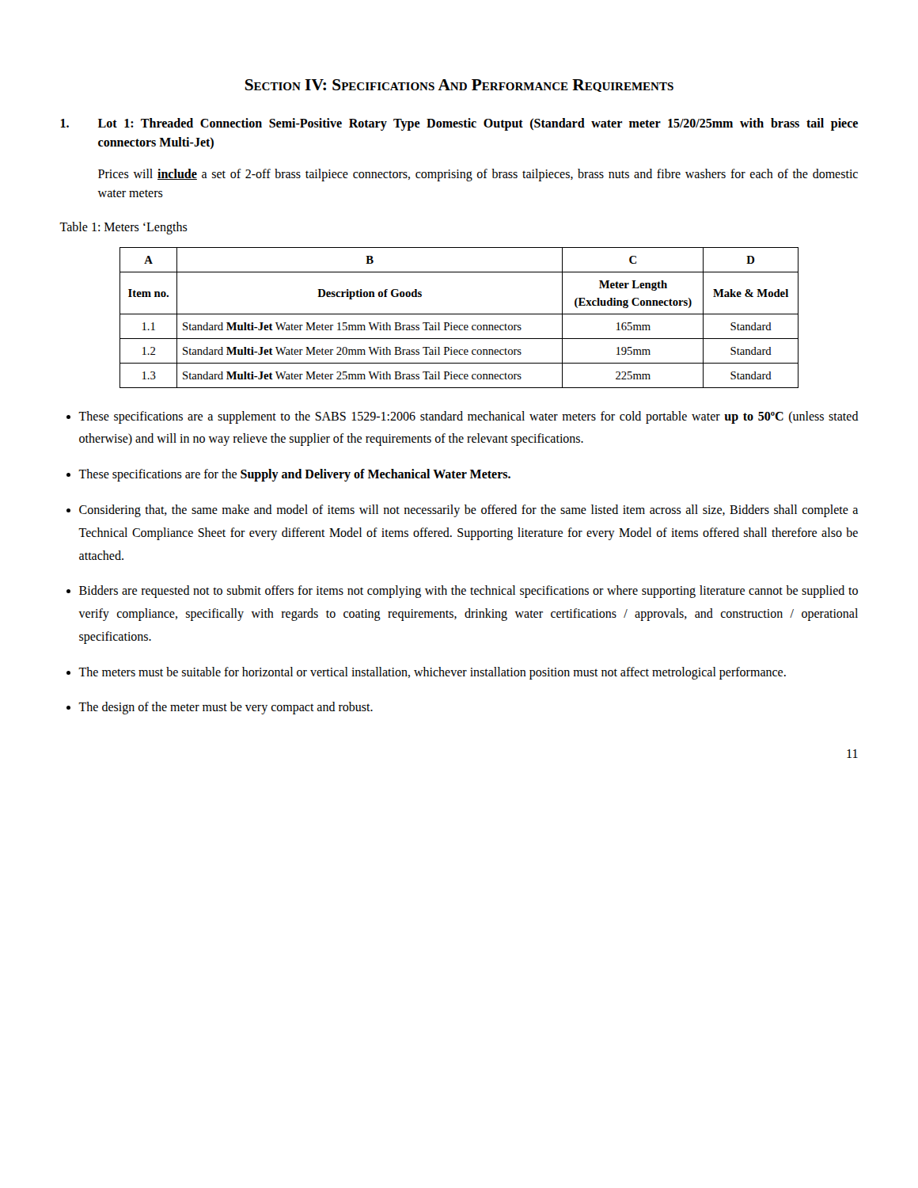Section IV: Specifications And Performance Requirements
1.
Lot 1: Threaded Connection Semi-Positive Rotary Type Domestic Output (Standard water meter 15/20/25mm with brass tail piece connectors Multi-Jet)
Prices will include a set of 2-off brass tailpiece connectors, comprising of brass tailpieces, brass nuts and fibre washers for each of the domestic water meters
Table 1: Meters ‘Lengths
| A | B | C | D |
| --- | --- | --- | --- |
| Item no. | Description of Goods | Meter Length (Excluding Connectors) | Make & Model |
| 1.1 | Standard Multi-Jet Water Meter 15mm With Brass Tail Piece connectors | 165mm | Standard |
| 1.2 | Standard Multi-Jet Water Meter 20mm With Brass Tail Piece connectors | 195mm | Standard |
| 1.3 | Standard Multi-Jet Water Meter 25mm With Brass Tail Piece connectors | 225mm | Standard |
These specifications are a supplement to the SABS 1529-1:2006 standard mechanical water meters for cold portable water up to 50ºC (unless stated otherwise) and will in no way relieve the supplier of the requirements of the relevant specifications.
These specifications are for the Supply and Delivery of Mechanical Water Meters.
Considering that, the same make and model of items will not necessarily be offered for the same listed item across all size, Bidders shall complete a Technical Compliance Sheet for every different Model of items offered. Supporting literature for every Model of items offered shall therefore also be attached.
Bidders are requested not to submit offers for items not complying with the technical specifications or where supporting literature cannot be supplied to verify compliance, specifically with regards to coating requirements, drinking water certifications / approvals, and construction / operational specifications.
The meters must be suitable for horizontal or vertical installation, whichever installation position must not affect metrological performance.
The design of the meter must be very compact and robust.
11